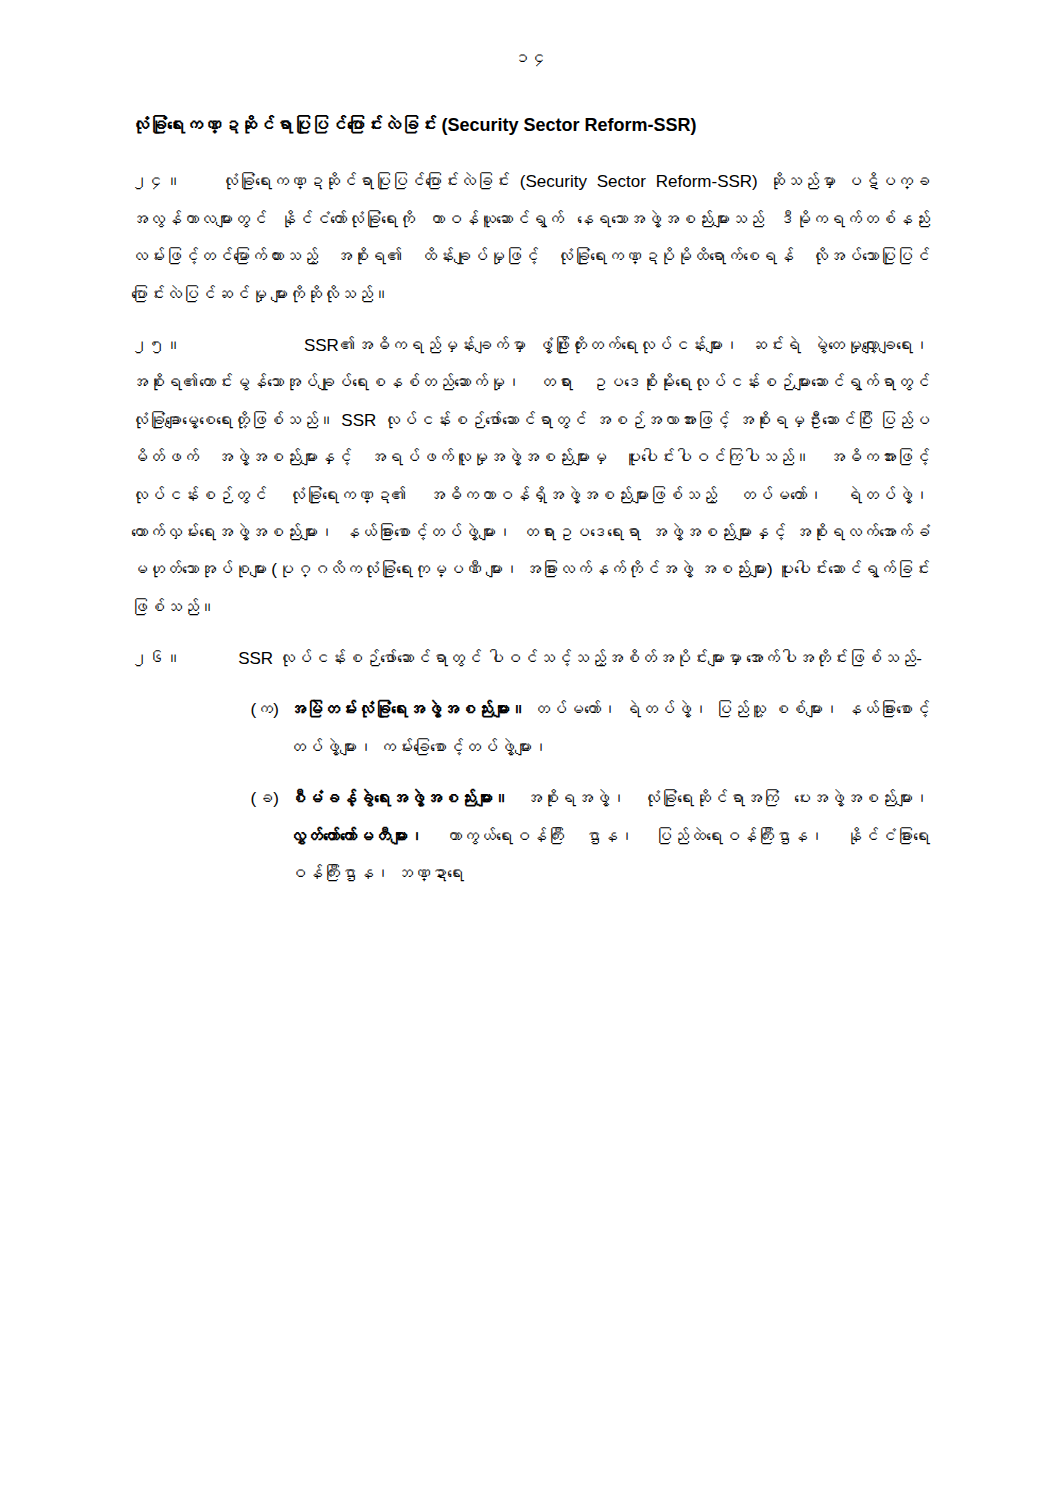၁၄
လုံခြုံရေးကဏ္ဍဆိုင်ရာပြုပြင်ပြောင်းလဲခြင်း (Security Sector Reform-SSR)
၂၄။ လုံခြုံရေးကဏ္ဍဆိုင်ရာပြုပြင်ပြောင်းလဲခြင်း (Security Sector Reform-SSR) ဆိုသည်မှာ ပဋိပက္ခအလွန်ကာလများတွင် နိုင်ငံတော်လုံခြုံရေးကို တာဝန်ယူဆောင်ရွက် နေရသောအဖွဲ့အစည်းများသည် ဒီမိုကရက်တစ်နည်းလမ်းဖြင့်တင်မြောက်ထားသည့် အစိုးရ၏ ထိန်းချုပ်မှုဖြင့် လုံခြုံရေးကဏ္ဍပိုမိုထိရောက်စေရန် လိုအပ်သောပြုပြင်ပြောင်းလဲပြင်ဆင်မှု များကိုဆိုလိုသည်။
၂၅။ SSR၏အဓိကရည်မှန်းချက်မှာ ဖွံ့ဖြိုးတိုးတက်ရေးလုပ်ငန်းများ၊ ဆင်းရဲ မွဲတေမှုလျှော့ချရေး၊ အစိုးရ၏ကောင်းမွန်သောအုပ်ချုပ်ရေးစနစ်တည်ဆောက်မှု၊ တရား ဥပဒေစိုးမိုးရေးလုပ်ငန်းစဉ်များဆောင်ရွက်ရာတွင် လုံခြုံချောမွေ့စေရေးတို့ဖြစ်သည်။ SSR လုပ်ငန်းစဉ်ဖော်ဆောင်ရာတွင် အစဉ်အလာအားဖြင့် အစိုးရမှဦးဆောင်ပြီး ပြည်ပမိတ်ဖက် အဖွဲ့အစည်းများနှင့် အရပ်ဖက်လူမှုအဖွဲ့အစည်းများမှ ပူးပေါင်းပါဝင်ကြပါသည်။ အဓိကအားဖြင့် လုပ်ငန်းစဉ်တွင် လုံခြုံရေးကဏ္ဍ၏ အဓိကတာဝန်ရှိအဖွဲ့အစည်းများဖြစ်သည့် တပ်မတော်၊ ရဲတပ်ဖွဲ့၊ ထောက်လှမ်းရေးအဖွဲ့အစည်းများ၊ နယ်ခြားစောင့်တပ်ဖွဲ့များ၊ တရားဥပဒေရေးရာ အဖွဲ့အစည်းများနှင့် အစိုးရလက်အောက်ခံမဟုတ်သောအုပ်စုများ (ပုဂ္ဂလိကလုံခြုံရေးကုမ္ပဏီ များ၊ အခြားလက်နက်ကိုင်အဖွဲ့ အစည်းများ) ပူးပေါင်းဆောင်ရွက်ခြင်းဖြစ်သည်။
၂၆။ SSR လုပ်ငန်းစဉ်ဖော်ဆောင်ရာတွင် ပါဝင်သင့်သည့်အစိတ်အပိုင်းများမှာ အောက်ပါအတိုင်းဖြစ်သည်-
(က) အမြဲတမ်းလုံခြုံရေးအဖွဲ့အစည်းများ။ တပ်မတော်၊ ရဲတပ်ဖွဲ့၊ ပြည်သူ့ စစ်များ၊ နယ်ခြားစောင့်တပ်ဖွဲ့များ၊ ကမ်းခြေစောင့်တပ်ဖွဲ့များ၊
(ခ) စီမံခန့်ခွဲရေးအဖွဲ့အစည်းများ။ အစိုးရအဖွဲ့၊ လုံခြုံရေးဆိုင်ရာအကြံ ပေးအဖွဲ့အစည်းများ၊ လွှတ်တော်ကော်မတီများ၊ ကာကွယ်ရေးဝန်ကြီး ဌာန၊ ပြည်ထဲရေးဝန်ကြီးဌာန၊ နိုင်ငံခြားရေးဝန်ကြီးဌာန၊ ဘဏ္ဍာရေး